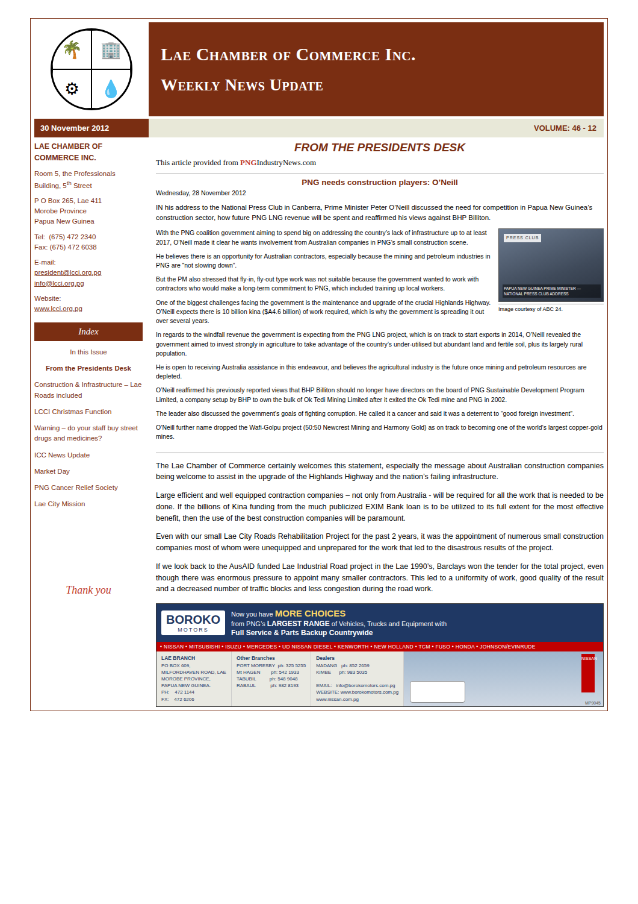🌴
🏢
⚙
💧
Lae Chamber of Commerce Inc.
Weekly News Update
30 November 2012
VOLUME: 46 - 12
LAE CHAMBER OF COMMERCE INC.
Room 5, the Professionals Building, 5th Street
P O Box 265, Lae 411
Morobe Province
Papua New Guinea
Tel: (675) 472 2340
Fax: (675) 472 6038
E-mail:
president@lcci.org.pg
info@lcci.org.pg
Website:
www.lcci.org.pg
Index
In this Issue
From the Presidents Desk
Construction & Infrastructure – Lae Roads included
LCCI Christmas Function
Warning – do your staff buy street drugs and medicines?
ICC News Update
Market Day
PNG Cancer Relief Society
Lae City Mission
Thank you
FROM THE PRESIDENTS DESK
This article provided from PNGIndustryNews.com
PNG needs construction players: O’Neill
Wednesday, 28 November 2012
IN his address to the National Press Club in Canberra, Prime Minister Peter O’Neill discussed the need for competition in Papua New Guinea’s construction sector, how future PNG LNG revenue will be spent and reaffirmed his views against BHP Billiton.
PRESS CLUB PAPUA NEW GUINEA PRIME MINISTER — NATIONAL PRESS CLUB ADDRESS
Image courtesy of ABC 24.
With the PNG coalition government aiming to spend big on addressing the country’s lack of infrastructure up to at least 2017, O’Neill made it clear he wants involvement from Australian companies in PNG’s small construction scene.
He believes there is an opportunity for Australian contractors, especially because the mining and petroleum industries in PNG are “not slowing down”.
But the PM also stressed that fly-in, fly-out type work was not suitable because the government wanted to work with contractors who would make a long-term commitment to PNG, which included training up local workers.
One of the biggest challenges facing the government is the maintenance and upgrade of the crucial Highlands Highway. O’Neill expects there is 10 billion kina ($A4.6 billion) of work required, which is why the government is spreading it out over several years.
In regards to the windfall revenue the government is expecting from the PNG LNG project, which is on track to start exports in 2014, O’Neill revealed the government aimed to invest strongly in agriculture to take advantage of the country’s under-utilised but abundant land and fertile soil, plus its largely rural population.
He is open to receiving Australia assistance in this endeavour, and believes the agricultural industry is the future once mining and petroleum resources are depleted.
O’Neill reaffirmed his previously reported views that BHP Billiton should no longer have directors on the board of PNG Sustainable Development Program Limited, a company setup by BHP to own the bulk of Ok Tedi Mining Limited after it exited the Ok Tedi mine and PNG in 2002.
The leader also discussed the government’s goals of fighting corruption. He called it a cancer and said it was a deterrent to “good foreign investment”.
O’Neill further name dropped the Wafi-Golpu project (50:50 Newcrest Mining and Harmony Gold) as on track to becoming one of the world’s largest copper-gold mines.
The Lae Chamber of Commerce certainly welcomes this statement, especially the message about Australian construction companies being welcome to assist in the upgrade of the Highlands Highway and the nation’s failing infrastructure.
Large efficient and well equipped contraction companies – not only from Australia - will be required for all the work that is needed to be done. If the billions of Kina funding from the much publicized EXIM Bank loan is to be utilized to its full extent for the most effective benefit, then the use of the best construction companies will be paramount.
Even with our small Lae City Roads Rehabilitation Project for the past 2 years, it was the appointment of numerous small construction companies most of whom were unequipped and unprepared for the work that led to the disastrous results of the project.
If we look back to the AusAID funded Lae Industrial Road project in the Lae 1990’s, Barclays won the tender for the total project, even though there was enormous pressure to appoint many smaller contractors. This led to a uniformity of work, good quality of the result and a decreased number of traffic blocks and less congestion during the road work.
BOROKOMOTORS
Now you have MORE CHOICES
from PNG’s LARGEST RANGE of Vehicles, Trucks and Equipment with
Full Service & Parts Backup Countrywide
• NISSAN • MITSUBISHI • ISUZU • MERCEDES • UD NISSAN DIESEL • KENWORTH • NEW HOLLAND • TCM • FUSO • HONDA • JOHNSON/EVINRUDE
LAE BRANCH PO BOX 609,
MILFORDHAVEN ROAD, LAE
MOROBE PROVINCE,
PAPUA NEW GUINEA.
PH: 472 1144
FX: 472 6206
Other Branches PORT MORESBY ph: 325 5255
Mt HAGEN ph: 542 1933
TABUBIL ph: 548 9048
RABAUL ph: 982 8193
Dealers MADANG ph: 852 2659
KIMBE ph: 983 5035
EMAIL: info@borokomotors.com.pg
WEBSITE: www.borokomotors.com.pg
www.nissan.com.pg
NISSAN
MP9045